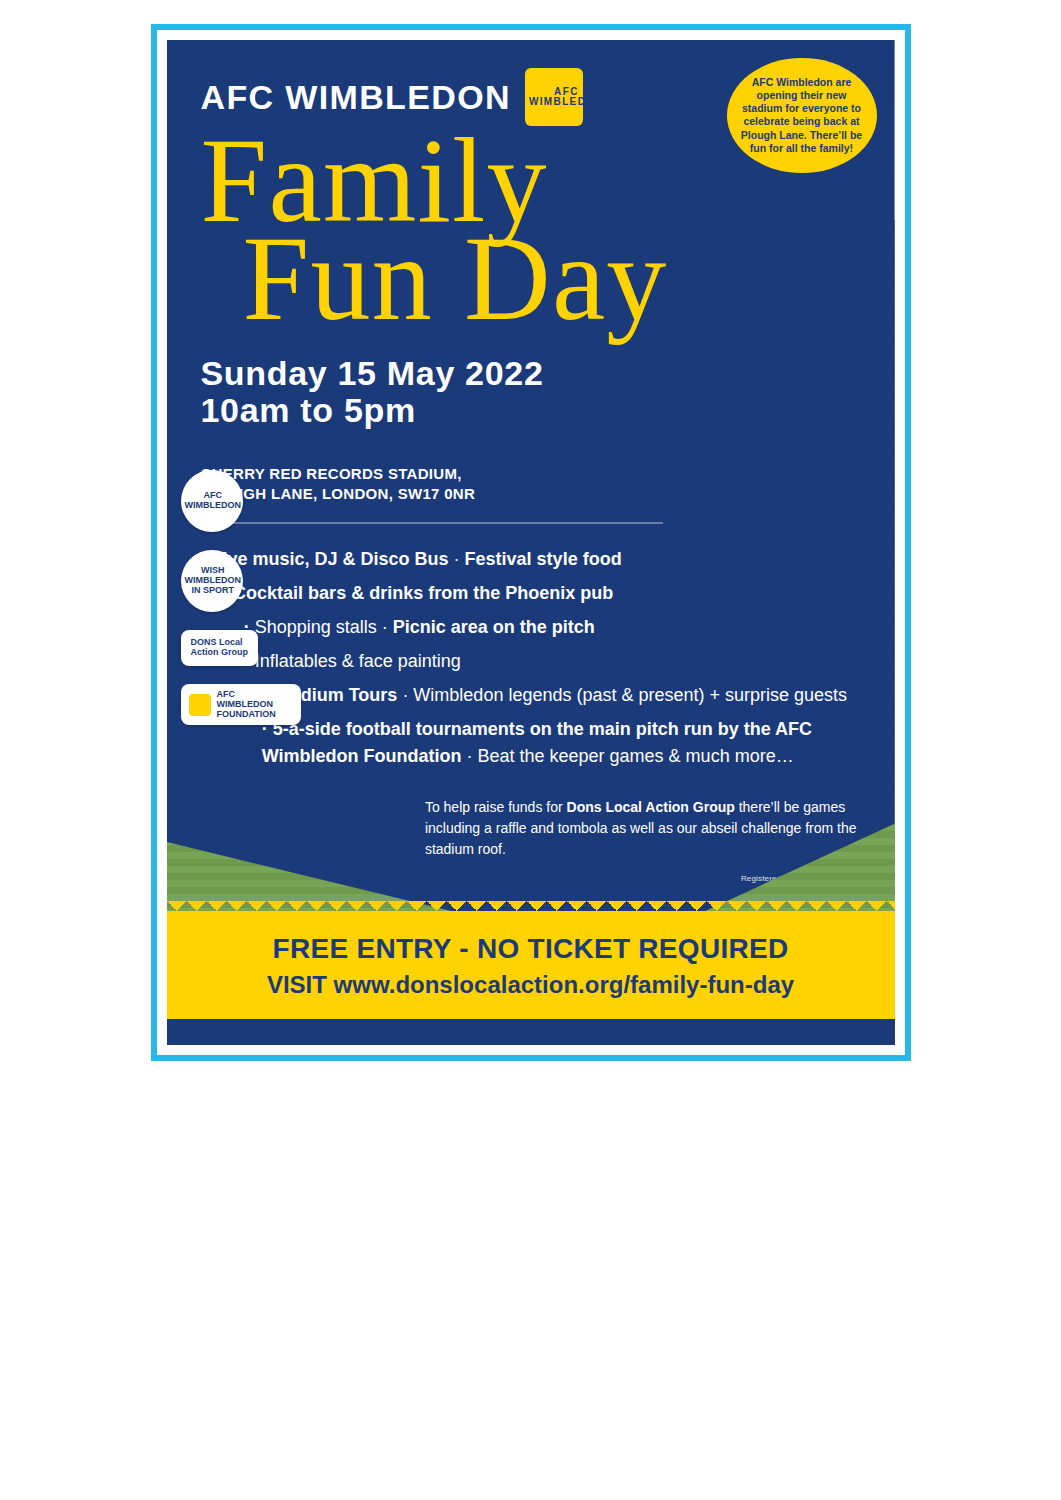AFC Wimbledon are opening their new stadium for everyone to celebrate being back at Plough Lane. There’ll be fun for all the family!
AFC Wimbledon AFC
WIMBLEDON
FamilyFun Day
Sunday 15 May 2022 10am to 5pm
Cherry Red Records Stadium,
Plough Lane, London, SW17 0NR
Live music, DJ & Disco Bus · Festival style food
Cocktail bars & drinks from the Phoenix pub
Shopping stalls · Picnic area on the pitch
Inflatables & face painting
Stadium Tours · Wimbledon legends (past & present) + surprise guests
5-a-side football tournaments on the main pitch run by the AFC Wimbledon Foundation · Beat the keeper games & much more…
To help raise funds for Dons Local Action Group there’ll be games including a raffle and tombola as well as our abseil challenge from the stadium roof.
Registered Charity no. 1154198.
AFC
WIMBLEDON
WISH
WIMBLEDON
IN SPORT
DONS Local Action Group
AFC WIMBLEDON
FOUNDATION
FREE ENTRY - NO TICKET REQUIRED
VISIT www.donslocalaction.org/family-fun-day